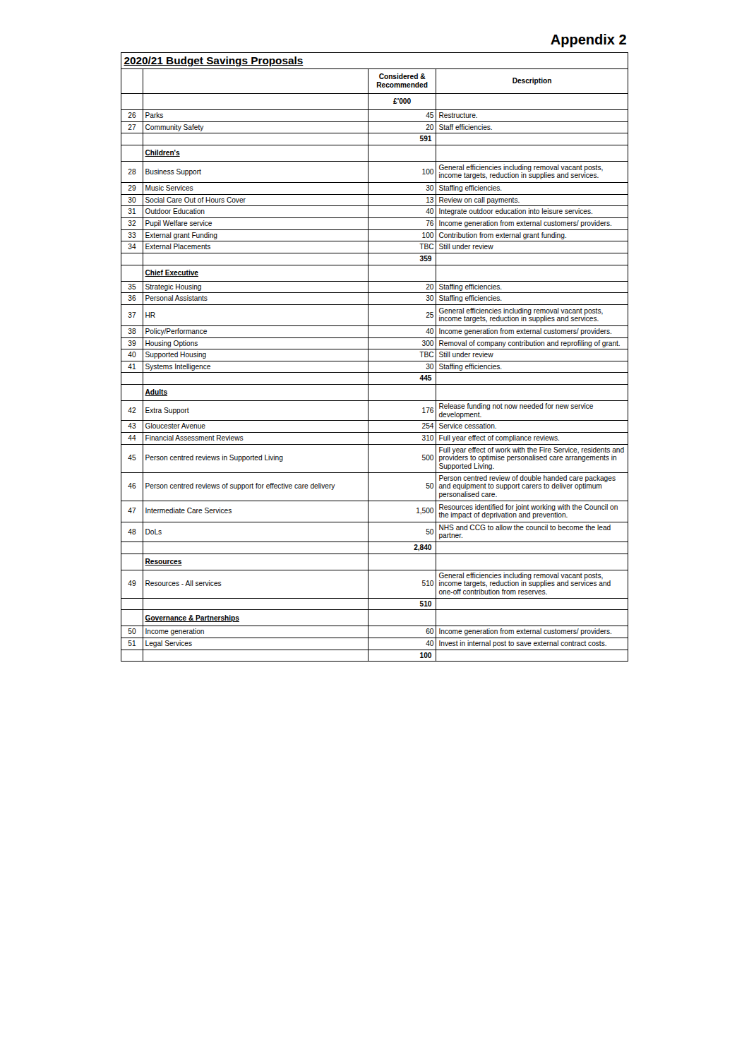Appendix 2
| 2020/21 Budget Savings Proposals |
| | | Considered & Recommended | Description |
| | | £'000 | |
| 26 | Parks | 45 | Restructure. |
| 27 | Community Safety | 20 | Staff efficiencies. |
| | | 591 | |
| | Children's | | |
| 28 | Business Support | 100 | General efficiencies including removal vacant posts, income targets, reduction in supplies and services. |
| 29 | Music Services | 30 | Staffing efficiencies. |
| 30 | Social Care Out of Hours Cover | 13 | Review on call payments. |
| 31 | Outdoor Education | 40 | Integrate outdoor education into leisure services. |
| 32 | Pupil Welfare service | 76 | Income generation from external customers/ providers. |
| 33 | External grant Funding | 100 | Contribution from external grant funding. |
| 34 | External Placements | TBC | Still under review |
| | | 359 | |
| | Chief Executive | | |
| 35 | Strategic Housing | 20 | Staffing efficiencies. |
| 36 | Personal Assistants | 30 | Staffing efficiencies. |
| 37 | HR | 25 | General efficiencies including removal vacant posts, income targets, reduction in supplies and services. |
| 38 | Policy/Performance | 40 | Income generation from external customers/ providers. |
| 39 | Housing Options | 300 | Removal of company contribution and reprofiling of grant. |
| 40 | Supported Housing | TBC | Still under review |
| 41 | Systems Intelligence | 30 | Staffing efficiencies. |
| | | 445 | |
| | Adults | | |
| 42 | Extra Support | 176 | Release funding not now needed for new service development. |
| 43 | Gloucester Avenue | 254 | Service cessation. |
| 44 | Financial Assessment Reviews | 310 | Full year effect of compliance reviews. |
| 45 | Person centred reviews in Supported Living | 500 | Full year effect of work with the Fire Service, residents and providers to optimise personalised care arrangements in Supported Living. |
| 46 | Person centred reviews of support for effective care delivery | 50 | Person centred review of double handed care packages and equipment to support carers to deliver optimum personalised care. |
| 47 | Intermediate Care Services | 1,500 | Resources identified for joint working with the Council on the impact of deprivation and prevention. |
| 48 | DoLs | 50 | NHS and CCG to allow the council to become the lead partner. |
| | | 2,840 | |
| | Resources | | |
| 49 | Resources - All services | 510 | General efficiencies including removal vacant posts, income targets, reduction in supplies and services and one-off contribution from reserves. |
| | | 510 | |
| | Governance & Partnerships | | |
| 50 | Income generation | 60 | Income generation from external customers/ providers. |
| 51 | Legal Services | 40 | Invest in internal post to save external contract costs. |
| | | 100 | |